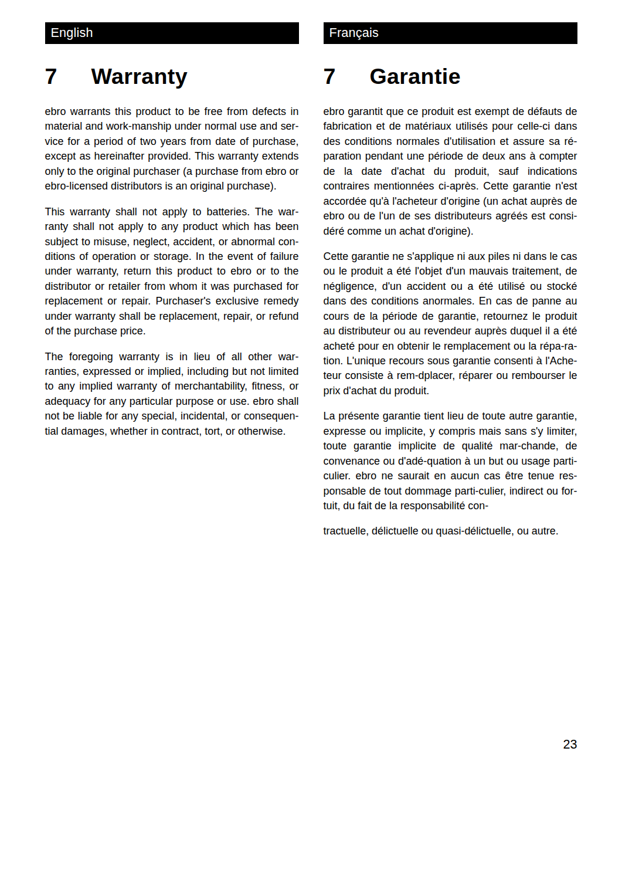English
7 Warranty
ebro warrants this product to be free from defects in material and work-manship under normal use and service for a period of two years from date of purchase, except as hereinafter provided. This warranty extends only to the original purchaser (a purchase from ebro or ebro-licensed distributors is an original purchase).
This warranty shall not apply to batteries. The warranty shall not apply to any product which has been subject to misuse, neglect, accident, or abnormal conditions of operation or storage. In the event of failure under warranty, return this product to ebro or to the distributor or retailer from whom it was purchased for replacement or repair. Purchaser's exclusive remedy under warranty shall be replacement, repair, or refund of the purchase price.
The foregoing warranty is in lieu of all other warranties, expressed or implied, including but not limited to any implied warranty of merchantability, fitness, or adequacy for any particular purpose or use. ebro shall not be liable for any special, incidental, or consequential damages, whether in contract, tort, or otherwise.
Français
7 Garantie
ebro garantit que ce produit est exempt de défauts de fabrication et de matériaux utilisés pour celle-ci dans des conditions normales d'utilisation et assure sa réparation pendant une période de deux ans à compter de la date d'achat du produit, sauf indications contraires mentionnées ci-après. Cette garantie n'est accordée qu'à l'acheteur d'origine (un achat auprès de ebro ou de l'un de ses distributeurs agréés est considéré comme un achat d'origine).
Cette garantie ne s'applique ni aux piles ni dans le cas ou le produit a été l'objet d'un mauvais traitement, de négligence, d'un accident ou a été utilisé ou stocké dans des conditions anormales. En cas de panne au cours de la période de garantie, retournez le produit au distributeur ou au revendeur auprès duquel il a été acheté pour en obtenir le remplacement ou la répa-ration. L'unique recours sous garantie consenti à l'Acheteur consiste à rem-dplacer, réparer ou rembourser le prix d'achat du produit.
La présente garantie tient lieu de toute autre garantie, expresse ou implicite, y compris mais sans s'y limiter, toute garantie implicite de qualité mar-chande, de convenance ou d'adé-quation à un but ou usage particulier. ebro ne saurait en aucun cas être tenue responsable de tout dommage parti-culier, indirect ou fortuit, du fait de la responsabilité con-
tractuelle, délictuelle ou quasi-délictuelle, ou autre.
23